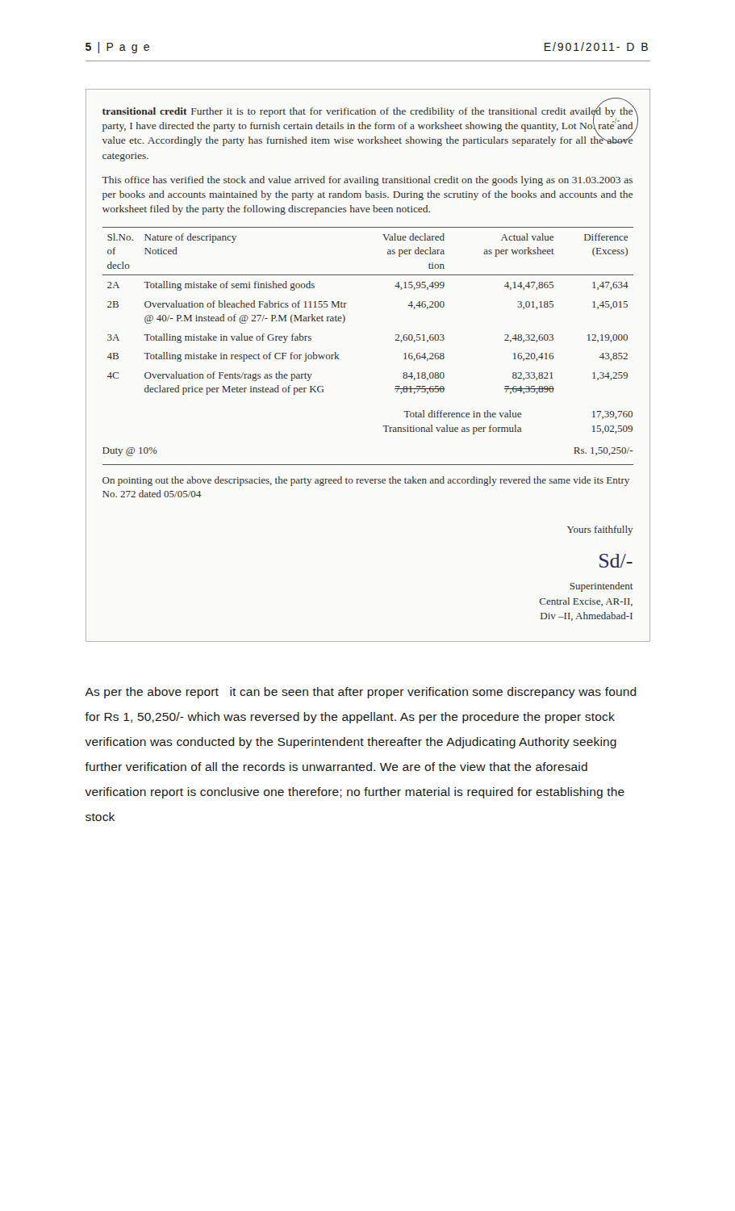5 | P a g e
E/901/2011- D B
-/-
transitional credit Further it is to report that for verification of the credibility of the transitional credit availed by the party, I have directed the party to furnish certain details in the form of a worksheet showing the quantity, Lot No. rate and value etc. Accordingly the party has furnished item wise worksheet showing the particulars separately for all the above categories.
This office has verified the stock and value arrived for availing transitional credit on the goods lying as on 31.03.2003 as per books and accounts maintained by the party at random basis. During the scrutiny of the books and accounts and the worksheet filed by the party the following discrepancies have been noticed.
| Sl.No. of declo | Nature of descripancy Noticed | Value declared as per declara tion | Actual value as per worksheet | Difference (Excess) |
| --- | --- | --- | --- | --- |
| 2A | Totalling mistake of semi finished goods | 4,15,95,499 | 4,14,47,865 | 1,47,634 |
| 2B | Overvaluation of bleached Fabrics of 11155 Mtr @ 40/- P.M instead of @ 27/- P.M (Market rate) | 4,46,200 | 3,01,185 | 1,45,015 |
| 3A | Totalling mistake in value of Grey fabrs | 2,60,51,603 | 2,48,32,603 | 12,19,000 |
| 4B | Totalling mistake in respect of CF for jobwork | 16,64,268 | 16,20,416 | 43,852 |
| 4C | Overvaluation of Fents/rags as the party declared price per Meter instead of per KG | 84,18,080 7,81,75,650 | 82,33,821 7,64,35,890 | 1,34,259 |
Total difference in the value
17,39,760
Transitional value as per formula
15,02,509
Duty @ 10%
Rs. 1,50,250/-
On pointing out the above descripsacies, the party agreed to reverse the taken and accordingly revered the same vide its Entry No. 272 dated 05/05/04
Yours faithfully
Sd/-
Superintendent
Central Excise, AR-II,
Div –II, Ahmedabad-I
As per the above report it can be seen that after proper verification some discrepancy was found for Rs 1, 50,250/- which was reversed by the appellant. As per the procedure the proper stock verification was conducted by the Superintendent thereafter the Adjudicating Authority seeking further verification of all the records is unwarranted. We are of the view that the aforesaid verification report is conclusive one therefore; no further material is required for establishing the stock